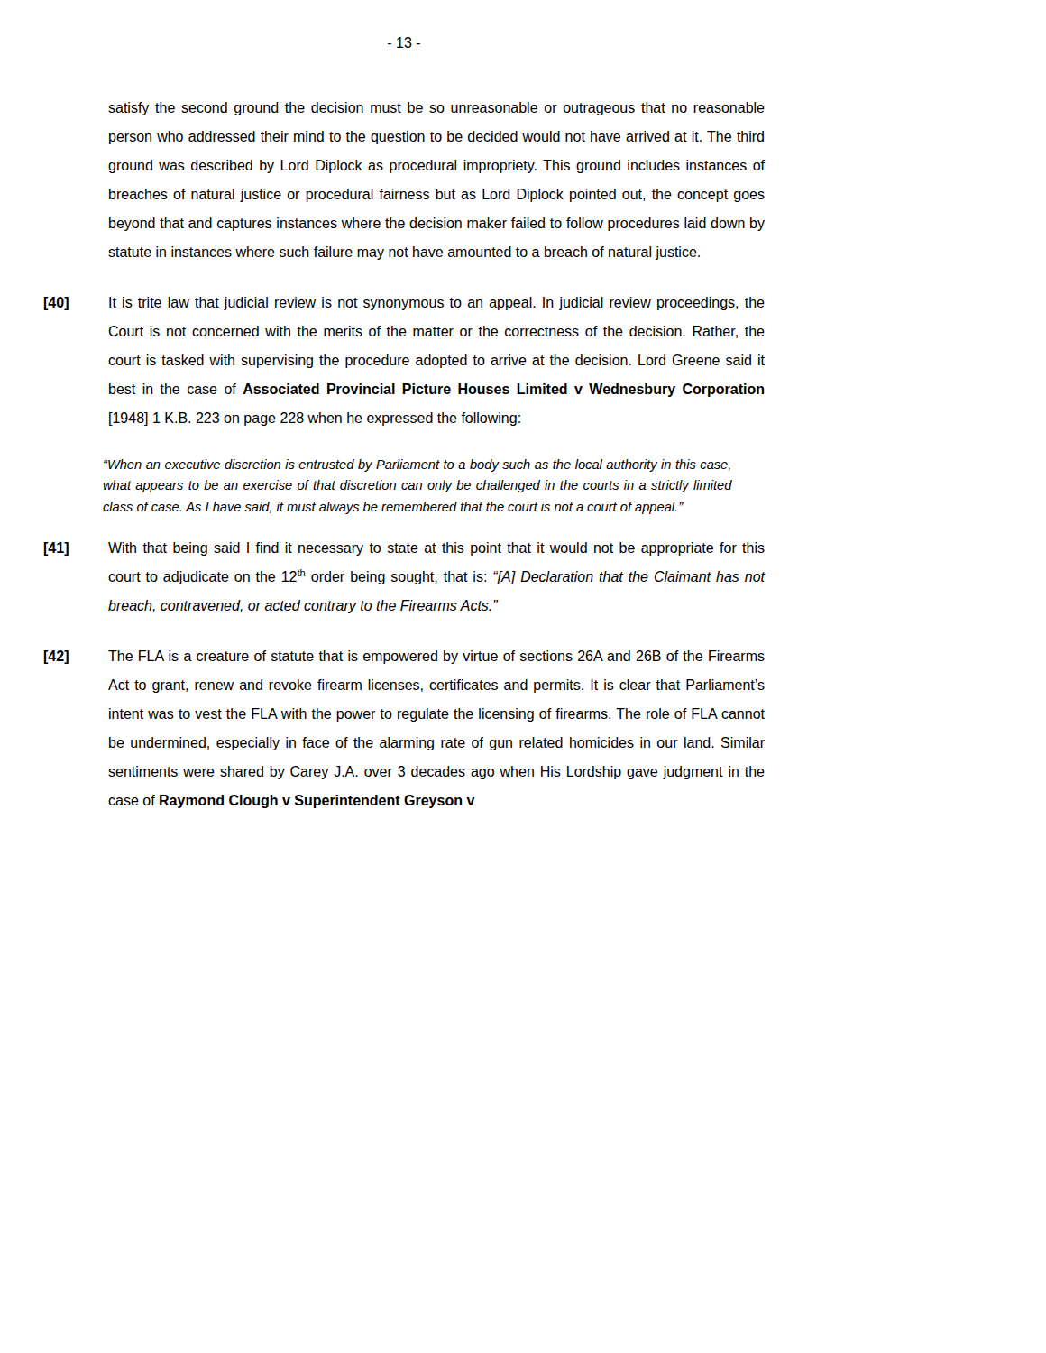- 13 -
satisfy the second ground the decision must be so unreasonable or outrageous that no reasonable person who addressed their mind to the question to be decided would not have arrived at it. The third ground was described by Lord Diplock as procedural impropriety. This ground includes instances of breaches of natural justice or procedural fairness but as Lord Diplock pointed out, the concept goes beyond that and captures instances where the decision maker failed to follow procedures laid down by statute in instances where such failure may not have amounted to a breach of natural justice.
[40]
It is trite law that judicial review is not synonymous to an appeal. In judicial review proceedings, the Court is not concerned with the merits of the matter or the correctness of the decision. Rather, the court is tasked with supervising the procedure adopted to arrive at the decision. Lord Greene said it best in the case of Associated Provincial Picture Houses Limited v Wednesbury Corporation [1948] 1 K.B. 223 on page 228 when he expressed the following:
“When an executive discretion is entrusted by Parliament to a body such as the local authority in this case, what appears to be an exercise of that discretion can only be challenged in the courts in a strictly limited class of case. As I have said, it must always be remembered that the court is not a court of appeal.”
[41]
With that being said I find it necessary to state at this point that it would not be appropriate for this court to adjudicate on the 12th order being sought, that is: “[A] Declaration that the Claimant has not breach, contravened, or acted contrary to the Firearms Acts.”
[42]
The FLA is a creature of statute that is empowered by virtue of sections 26A and 26B of the Firearms Act to grant, renew and revoke firearm licenses, certificates and permits. It is clear that Parliament’s intent was to vest the FLA with the power to regulate the licensing of firearms. The role of FLA cannot be undermined, especially in face of the alarming rate of gun related homicides in our land. Similar sentiments were shared by Carey J.A. over 3 decades ago when His Lordship gave judgment in the case of Raymond Clough v Superintendent Greyson v